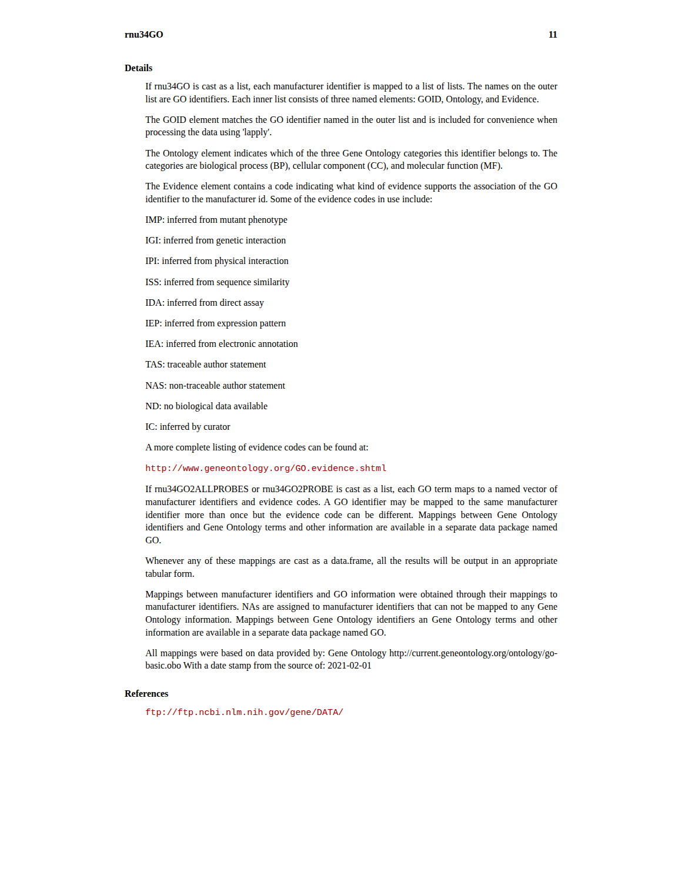rnu34GO 11
Details
If rnu34GO is cast as a list, each manufacturer identifier is mapped to a list of lists. The names on the outer list are GO identifiers. Each inner list consists of three named elements: GOID, Ontology, and Evidence.
The GOID element matches the GO identifier named in the outer list and is included for convenience when processing the data using 'lapply'.
The Ontology element indicates which of the three Gene Ontology categories this identifier belongs to. The categories are biological process (BP), cellular component (CC), and molecular function (MF).
The Evidence element contains a code indicating what kind of evidence supports the association of the GO identifier to the manufacturer id. Some of the evidence codes in use include:
IMP: inferred from mutant phenotype
IGI: inferred from genetic interaction
IPI: inferred from physical interaction
ISS: inferred from sequence similarity
IDA: inferred from direct assay
IEP: inferred from expression pattern
IEA: inferred from electronic annotation
TAS: traceable author statement
NAS: non-traceable author statement
ND: no biological data available
IC: inferred by curator
A more complete listing of evidence codes can be found at:
http://www.geneontology.org/GO.evidence.shtml
If rnu34GO2ALLPROBES or rnu34GO2PROBE is cast as a list, each GO term maps to a named vector of manufacturer identifiers and evidence codes. A GO identifier may be mapped to the same manufacturer identifier more than once but the evidence code can be different. Mappings between Gene Ontology identifiers and Gene Ontology terms and other information are available in a separate data package named GO.
Whenever any of these mappings are cast as a data.frame, all the results will be output in an appropriate tabular form.
Mappings between manufacturer identifiers and GO information were obtained through their mappings to manufacturer identifiers. NAs are assigned to manufacturer identifiers that can not be mapped to any Gene Ontology information. Mappings between Gene Ontology identifiers an Gene Ontology terms and other information are available in a separate data package named GO.
All mappings were based on data provided by: Gene Ontology http://current.geneontology.org/ontology/go-basic.obo With a date stamp from the source of: 2021-02-01
References
ftp://ftp.ncbi.nlm.nih.gov/gene/DATA/